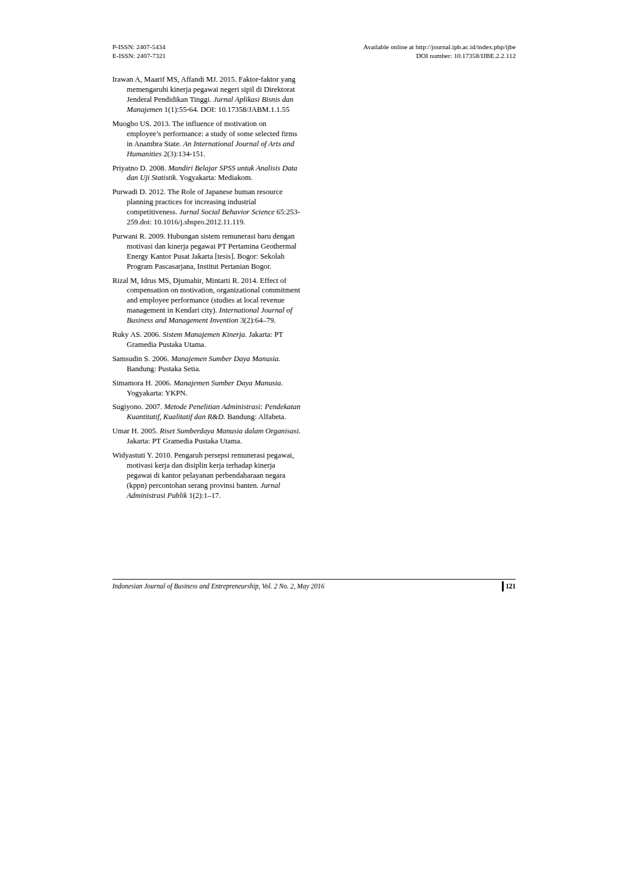P-ISSN: 2407-5434
E-ISSN: 2407-7321
Available online at http://journal.ipb.ac.id/index.php/ijbe
DOI number: 10.17358/IJBE.2.2.112
Irawan A, Maarif MS, Affandi MJ. 2015. Faktor-faktor yang memengaruhi kinerja pegawai negeri sipil di Direktorat Jenderal Pendidikan Tinggi. Jurnal Aplikasi Bisnis dan Manajemen 1(1):55-64. DOI: 10.17358/JABM.1.1.55
Muogbo US. 2013. The influence of motivation on employee’s performance: a study of some selected firms in Anambra State. An International Journal of Arts and Humanities 2(3):134-151.
Priyatno D. 2008. Mandiri Belajar SPSS untuk Analisis Data dan Uji Statistik. Yogyakarta: Mediakom.
Purwadi D. 2012. The Role of Japanese human resource planning practices for increasing industrial competitiveness. Jurnal Social Behavior Science 65:253-259.doi: 10.1016/j.sbspro.2012.11.119.
Purwani R. 2009. Hubungan sistem remunerasi baru dengan motivasi dan kinerja pegawai PT Pertamina Geothermal Energy Kantor Pusat Jakarta [tesis]. Bogor: Sekolah Program Pascasarjana, Institut Pertanian Bogor.
Rizal M, Idrus MS, Djumahir, Mintarti R. 2014. Effect of compensation on motivation, organizational commitment and employee performance (studies at local revenue management in Kendari city). International Journal of Business and Management Invention 3(2):64–79.
Ruky AS. 2006. Sistem Manajemen Kinerja. Jakarta: PT Gramedia Pustaka Utama.
Samsudin S. 2006. Manajemen Sumber Daya Manusia. Bandung: Pustaka Setia.
Simamora H. 2006. Manajemen Sumber Daya Manusia. Yogyakarta: YKPN.
Sugiyono. 2007. Metode Penelitian Administrasi: Pendekatan Kuantitatif, Kualitatif dan R&D. Bandung: Alfabeta.
Umar H. 2005. Riset Sumberdaya Manusia dalam Organisasi. Jakarta: PT Gramedia Pustaka Utama.
Widyastuti Y. 2010. Pengaruh persepsi remunerasi pegawai, motivasi kerja dan disiplin kerja terhadap kinerja pegawai di kantor pelayanan perbendaharaan negara (kppn) percontohan serang provinsi banten. Jurnal Administrasi Publik 1(2):1–17.
Indonesian Journal of Business and Entrepreneurship, Vol. 2 No. 2, May 2016
121